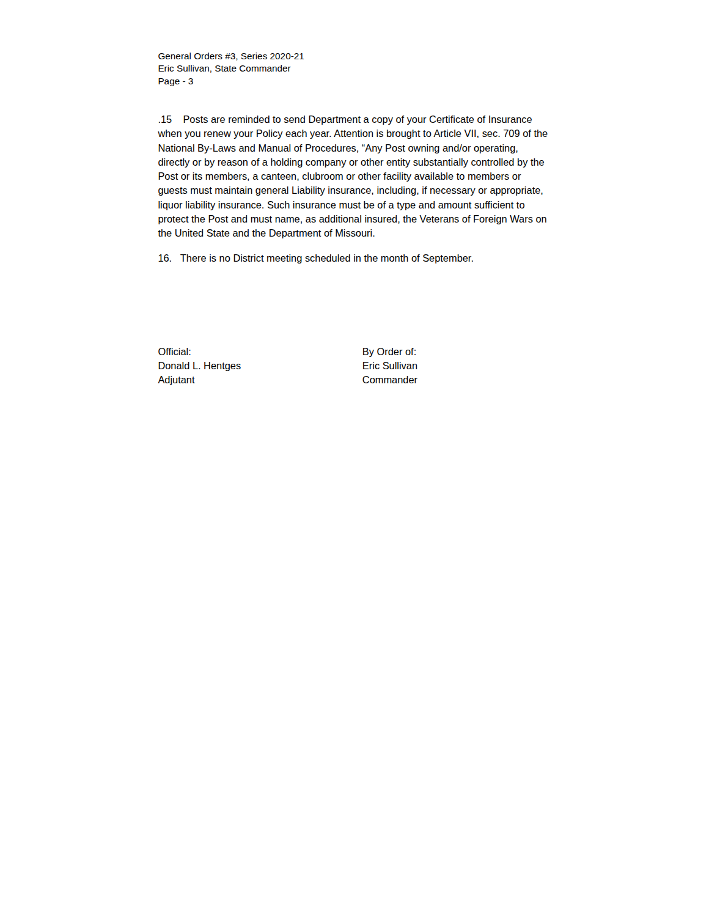General Orders #3, Series 2020-21
Eric Sullivan, State Commander
Page - 3
.15 Posts are reminded to send Department a copy of your Certificate of Insurance when you renew your Policy each year. Attention is brought to Article VII, sec. 709 of the National By-Laws and Manual of Procedures, “Any Post owning and/or operating, directly or by reason of a holding company or other entity substantially controlled by the Post or its members, a canteen, clubroom or other facility available to members or guests must maintain general Liability insurance, including, if necessary or appropriate, liquor liability insurance. Such insurance must be of a type and amount sufficient to protect the Post and must name, as additional insured, the Veterans of Foreign Wars on the United State and the Department of Missouri.
16. There is no District meeting scheduled in the month of September.
| Official: | By Order of: |
| Donald L. Hentges | Eric Sullivan |
| Adjutant | Commander |